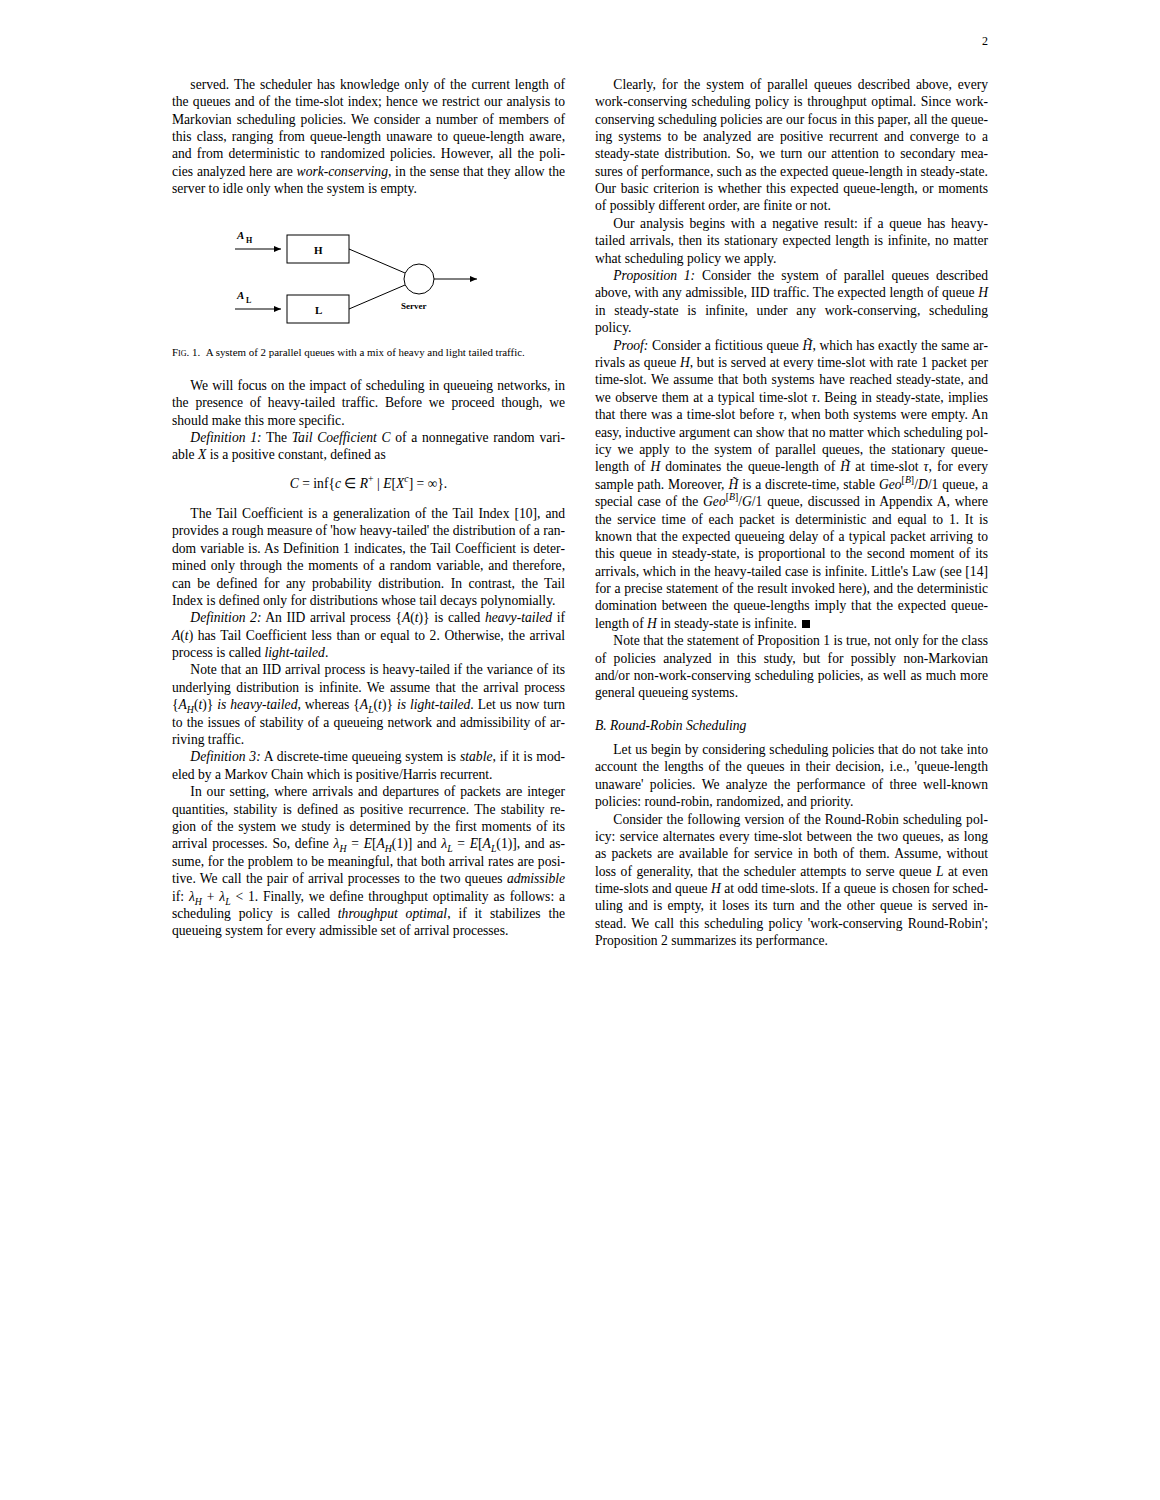2
served. The scheduler has knowledge only of the current length of the queues and of the time-slot index; hence we restrict our analysis to Markovian scheduling policies. We consider a number of members of this class, ranging from queue-length unaware to queue-length aware, and from deterministic to randomized policies. However, all the policies analyzed here are work-conserving, in the sense that they allow the server to idle only when the system is empty.
A H A L H L Server
Fig. 1. A system of 2 parallel queues with a mix of heavy and light tailed traffic.
We will focus on the impact of scheduling in queueing networks, in the presence of heavy-tailed traffic. Before we proceed though, we should make this more specific.
Definition 1: The Tail Coefficient C of a nonnegative random variable X is a positive constant, defined as
C = inf{c ∈ R+ | E[Xc] = ∞}.
The Tail Coefficient is a generalization of the Tail Index [10], and provides a rough measure of 'how heavy-tailed' the distribution of a random variable is. As Definition 1 indicates, the Tail Coefficient is determined only through the moments of a random variable, and therefore, can be defined for any probability distribution. In contrast, the Tail Index is defined only for distributions whose tail decays polynomially.
Definition 2: An IID arrival process {A(t)} is called heavy-tailed if A(t) has Tail Coefficient less than or equal to 2. Otherwise, the arrival process is called light-tailed.
Note that an IID arrival process is heavy-tailed if the variance of its underlying distribution is infinite. We assume that the arrival process {AH(t)} is heavy-tailed, whereas {AL(t)} is light-tailed. Let us now turn to the issues of stability of a queueing network and admissibility of arriving traffic.
Definition 3: A discrete-time queueing system is stable, if it is modeled by a Markov Chain which is positive/Harris recurrent.
In our setting, where arrivals and departures of packets are integer quantities, stability is defined as positive recurrence. The stability region of the system we study is determined by the first moments of its arrival processes. So, define λH = E[AH(1)] and λL = E[AL(1)], and assume, for the problem to be meaningful, that both arrival rates are positive. We call the pair of arrival processes to the two queues admissible if: λH + λL < 1. Finally, we define throughput optimality as follows: a scheduling policy is called throughput optimal, if it stabilizes the queueing system for every admissible set of arrival processes.
Clearly, for the system of parallel queues described above, every work-conserving scheduling policy is throughput optimal. Since work-conserving scheduling policies are our focus in this paper, all the queueing systems to be analyzed are positive recurrent and converge to a steady-state distribution. So, we turn our attention to secondary measures of performance, such as the expected queue-length in steady-state. Our basic criterion is whether this expected queue-length, or moments of possibly different order, are finite or not.
Our analysis begins with a negative result: if a queue has heavy-tailed arrivals, then its stationary expected length is infinite, no matter what scheduling policy we apply.
Proposition 1: Consider the system of parallel queues described above, with any admissible, IID traffic. The expected length of queue H in steady-state is infinite, under any work-conserving, scheduling policy.
Proof: Consider a fictitious queue H̃, which has exactly the same arrivals as queue H, but is served at every time-slot with rate 1 packet per time-slot. We assume that both systems have reached steady-state, and we observe them at a typical time-slot τ. Being in steady-state, implies that there was a time-slot before τ, when both systems were empty. An easy, inductive argument can show that no matter which scheduling policy we apply to the system of parallel queues, the stationary queue-length of H dominates the queue-length of H̃ at time-slot τ, for every sample path. Moreover, H̃ is a discrete-time, stable Geo[B]/D/1 queue, a special case of the Geo[B]/G/1 queue, discussed in Appendix A, where the service time of each packet is deterministic and equal to 1. It is known that the expected queueing delay of a typical packet arriving to this queue in steady-state, is proportional to the second moment of its arrivals, which in the heavy-tailed case is infinite. Little's Law (see [14] for a precise statement of the result invoked here), and the deterministic domination between the queue-lengths imply that the expected queue-length of H in steady-state is infinite.
Note that the statement of Proposition 1 is true, not only for the class of policies analyzed in this study, but for possibly non-Markovian and/or non-work-conserving scheduling policies, as well as much more general queueing systems.
B. Round-Robin Scheduling
Let us begin by considering scheduling policies that do not take into account the lengths of the queues in their decision, i.e., 'queue-length unaware' policies. We analyze the performance of three well-known policies: round-robin, randomized, and priority.
Consider the following version of the Round-Robin scheduling policy: service alternates every time-slot between the two queues, as long as packets are available for service in both of them. Assume, without loss of generality, that the scheduler attempts to serve queue L at even time-slots and queue H at odd time-slots. If a queue is chosen for scheduling and is empty, it loses its turn and the other queue is served instead. We call this scheduling policy 'work-conserving Round-Robin'; Proposition 2 summarizes its performance.